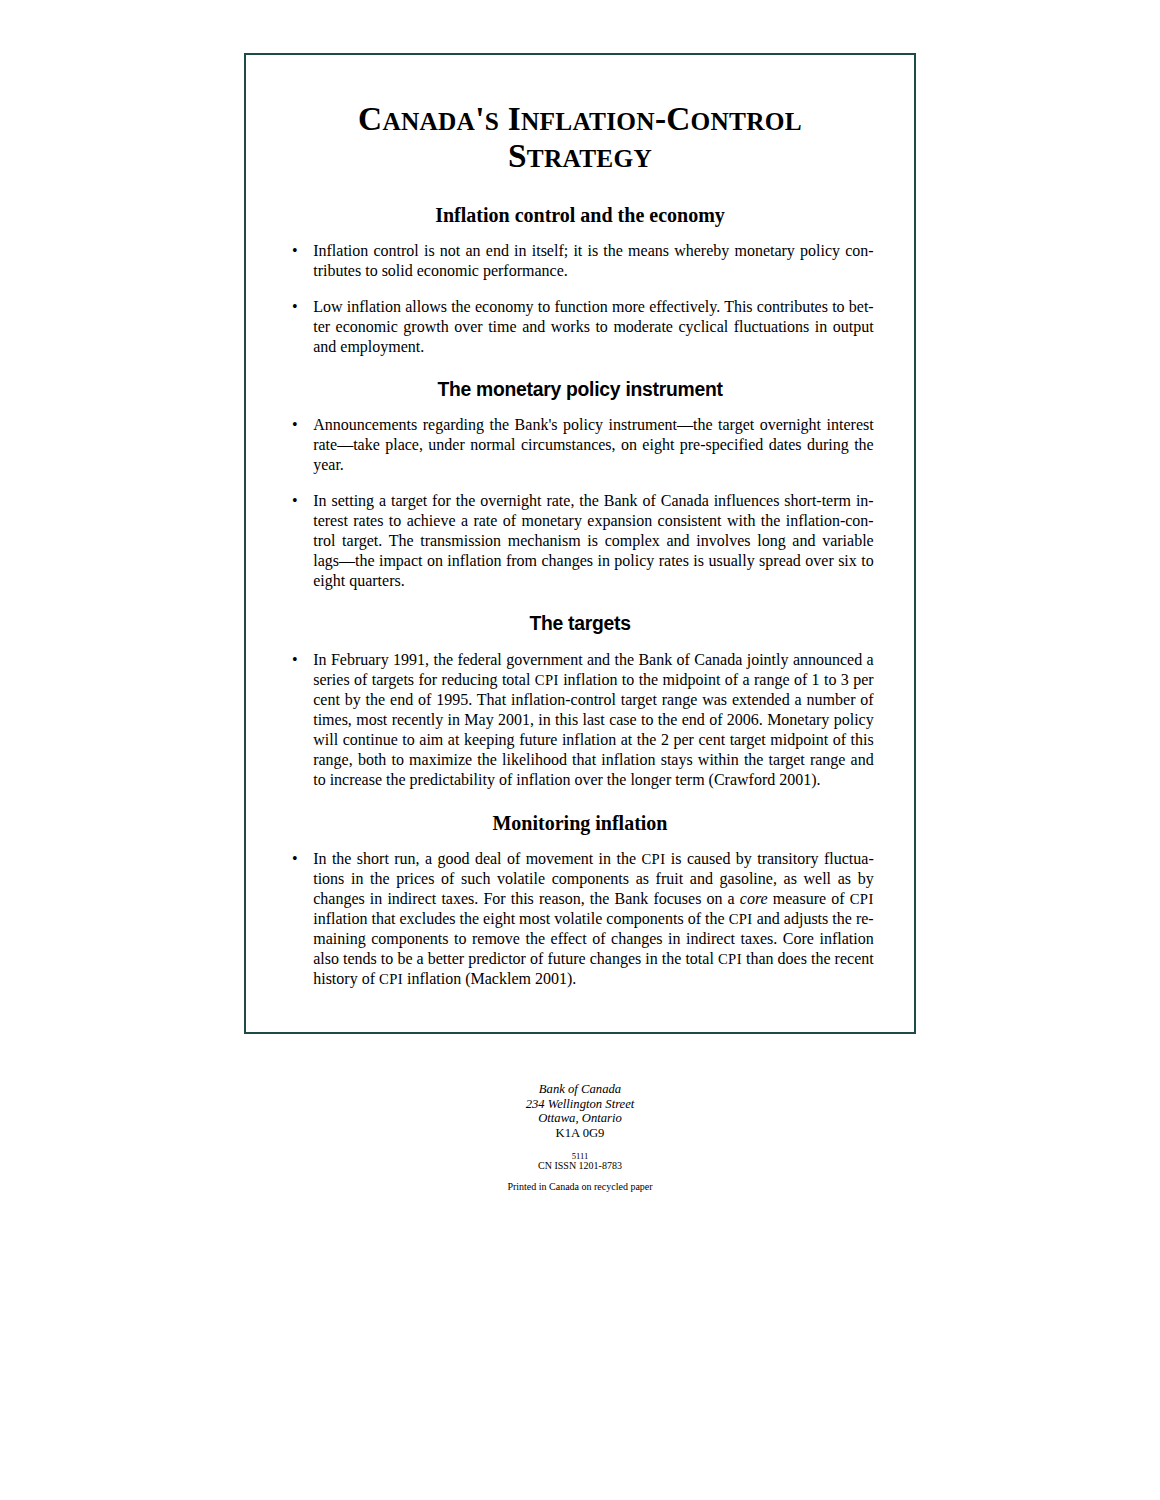CANADA'S INFLATION-CONTROL STRATEGY
Inflation control and the economy
Inflation control is not an end in itself; it is the means whereby monetary policy contributes to solid economic performance.
Low inflation allows the economy to function more effectively. This contributes to better economic growth over time and works to moderate cyclical fluctuations in output and employment.
The monetary policy instrument
Announcements regarding the Bank's policy instrument—the target overnight interest rate—take place, under normal circumstances, on eight pre-specified dates during the year.
In setting a target for the overnight rate, the Bank of Canada influences short-term interest rates to achieve a rate of monetary expansion consistent with the inflation-control target. The transmission mechanism is complex and involves long and variable lags—the impact on inflation from changes in policy rates is usually spread over six to eight quarters.
The targets
In February 1991, the federal government and the Bank of Canada jointly announced a series of targets for reducing total CPI inflation to the midpoint of a range of 1 to 3 per cent by the end of 1995. That inflation-control target range was extended a number of times, most recently in May 2001, in this last case to the end of 2006. Monetary policy will continue to aim at keeping future inflation at the 2 per cent target midpoint of this range, both to maximize the likelihood that inflation stays within the target range and to increase the predictability of inflation over the longer term (Crawford 2001).
Monitoring inflation
In the short run, a good deal of movement in the CPI is caused by transitory fluctuations in the prices of such volatile components as fruit and gasoline, as well as by changes in indirect taxes. For this reason, the Bank focuses on a core measure of CPI inflation that excludes the eight most volatile components of the CPI and adjusts the remaining components to remove the effect of changes in indirect taxes. Core inflation also tends to be a better predictor of future changes in the total CPI than does the recent history of CPI inflation (Macklem 2001).
Bank of Canada
234 Wellington Street
Ottawa, Ontario
K1A 0G9
5111 CN ISSN 1201-8783
Printed in Canada on recycled paper